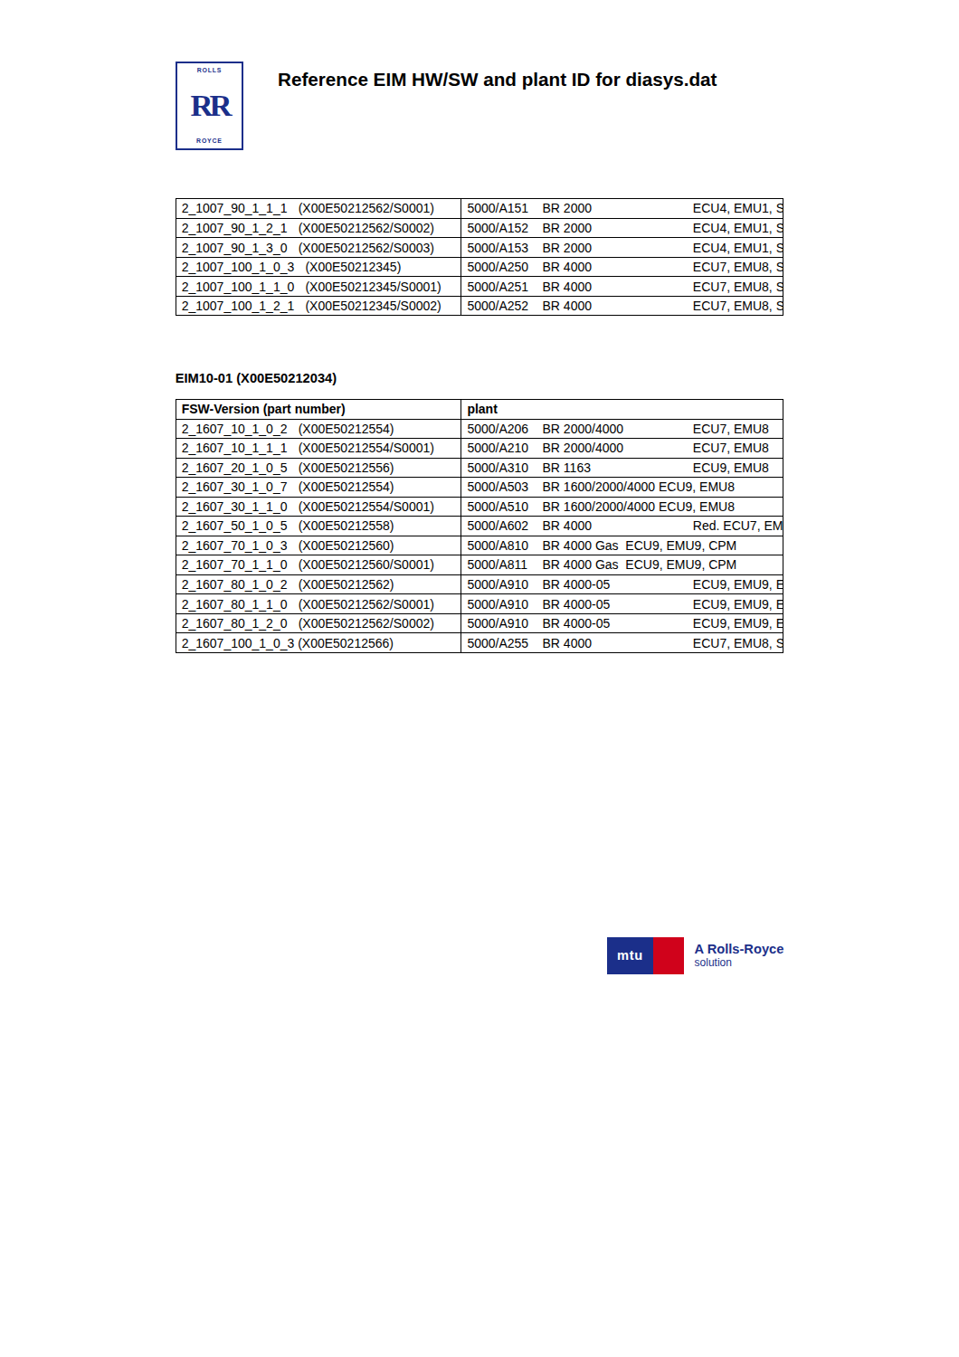ROLLS
RR
ROYCE
Reference EIM HW/SW and plant ID for diasys.dat
| 2_1007_90_1_1_1 (X00E50212562/S0001) | 5000/A151 BR 2000 ECU4, EMU1, SXU |
| 2_1007_90_1_2_1 (X00E50212562/S0002) | 5000/A152 BR 2000 ECU4, EMU1, SXU |
| 2_1007_90_1_3_0 (X00E50212562/S0003) | 5000/A153 BR 2000 ECU4, EMU1, SXU |
| 2_1007_100_1_0_3 (X00E50212345) | 5000/A250 BR 4000 ECU7, EMU8, SXU |
| 2_1007_100_1_1_0 (X00E50212345/S0001) | 5000/A251 BR 4000 ECU7, EMU8, SXU |
| 2_1007_100_1_2_1 (X00E50212345/S0002) | 5000/A252 BR 4000 ECU7, EMU8, SXU |
EIM10-01 (X00E50212034)
| FSW-Version (part number) | plant |
| --- | --- |
| 2_1607_10_1_0_2 (X00E50212554) | 5000/A206 BR 2000/4000 ECU7, EMU8 |
| 2_1607_10_1_1_1 (X00E50212554/S0001) | 5000/A210 BR 2000/4000 ECU7, EMU8 |
| 2_1607_20_1_0_5 (X00E50212556) | 5000/A310 BR 1163 ECU9, EMU8 |
| 2_1607_30_1_0_7 (X00E50212554) | 5000/A503 BR 1600/2000/4000 ECU9, EMU8 |
| 2_1607_30_1_1_0 (X00E50212554/S0001) | 5000/A510 BR 1600/2000/4000 ECU9, EMU8 |
| 2_1607_50_1_0_5 (X00E50212558) | 5000/A602 BR 4000 Red. ECU7, EMU9 |
| 2_1607_70_1_0_3 (X00E50212560) | 5000/A810 BR 4000 Gas ECU9, EMU9, CPM |
| 2_1607_70_1_1_0 (X00E50212560/S0001) | 5000/A811 BR 4000 Gas ECU9, EMU9, CPM |
| 2_1607_80_1_0_2 (X00E50212562) | 5000/A910 BR 4000-05 ECU9, EMU9, ESD |
| 2_1607_80_1_1_0 (X00E50212562/S0001) | 5000/A910 BR 4000-05 ECU9, EMU9, ESD |
| 2_1607_80_1_2_0 (X00E50212562/S0002) | 5000/A910 BR 4000-05 ECU9, EMU9, ESD |
| 2_1607_100_1_0_3 (X00E50212566) | 5000/A255 BR 4000 ECU7, EMU8, SXU |
mtu
A Rolls-Royce
solution